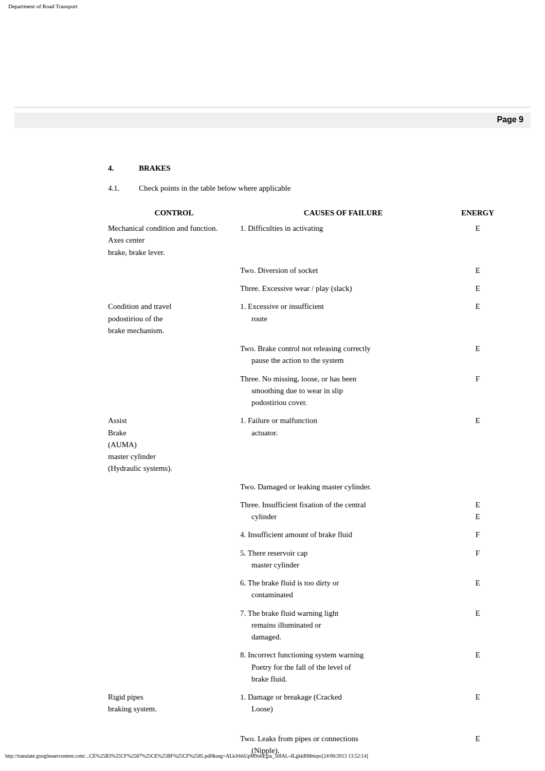Department of Road Transport
Page 9
4. BRAKES
4.1. Check points in the table below where applicable
| CONTROL | CAUSES OF FAILURE | ENERGY |
| --- | --- | --- |
| Mechanical condition and function. Axes center brake, brake lever. | 1. Difficulties in activating | E |
| | Two. Diversion of socket | E |
| | Three. Excessive wear / play (slack) | E |
| Condition and travel podostiriou of the brake mechanism. | 1. Excessive or insufficient route | E |
| | Two. Brake control not releasing correctly pause the action to the system | E |
| | Three. No missing, loose, or has been smoothing due to wear in slip podostiriou cover. | F |
| Assist Brake (AUMA) master cylinder (Hydraulic systems). | 1. Failure or malfunction actuator. | E |
| | Two. Damaged or leaking master cylinder. | |
| | Three. Insufficient fixation of the central cylinder | E E |
| | 4. Insufficient amount of brake fluid | F |
| | 5. There reservoir cap master cylinder | F |
| | 6. The brake fluid is too dirty or contaminated | E |
| | 7. The brake fluid warning light remains illuminated or damaged. | E |
| | 8. Incorrect functioning system warning Poetry for the fall of the level of brake fluid. | E |
| Rigid pipes braking system. | 1. Damage or breakage (Cracked Loose) | E |
| | Two. Leaks from pipes or connections (Nipple). | E |
http://translate.googleusercontent.com/...CE%25B3%25CF%2587%25CE%25BF%25CF%2585.pdf&usg=ALkJrhhUpM9ohEgia_50fAL-4LgkkBMmqw[24/06/2013 13:52:14]